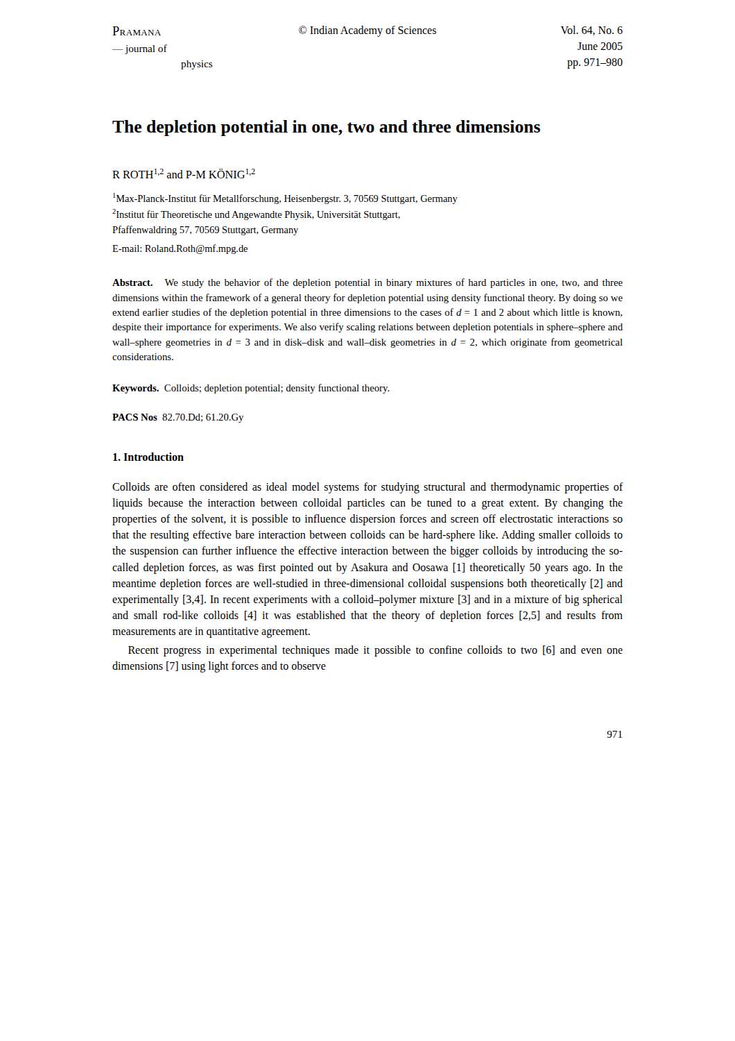Pramana
— journal of
physics
© Indian Academy of Sciences
Vol. 64, No. 6
June 2005
pp. 971–980
The depletion potential in one, two and three dimensions
R ROTH1,2 and P-M KÖNIG1,2
1Max-Planck-Institut für Metallforschung, Heisenbergstr. 3, 70569 Stuttgart, Germany
2Institut für Theoretische und Angewandte Physik, Universität Stuttgart,
Pfaffenwaldring 57, 70569 Stuttgart, Germany
E-mail: Roland.Roth@mf.mpg.de
Abstract. We study the behavior of the depletion potential in binary mixtures of hard particles in one, two, and three dimensions within the framework of a general theory for depletion potential using density functional theory. By doing so we extend earlier studies of the depletion potential in three dimensions to the cases of d = 1 and 2 about which little is known, despite their importance for experiments. We also verify scaling relations between depletion potentials in sphere–sphere and wall–sphere geometries in d = 3 and in disk–disk and wall–disk geometries in d = 2, which originate from geometrical considerations.
Keywords. Colloids; depletion potential; density functional theory.
PACS Nos 82.70.Dd; 61.20.Gy
1. Introduction
Colloids are often considered as ideal model systems for studying structural and thermodynamic properties of liquids because the interaction between colloidal particles can be tuned to a great extent. By changing the properties of the solvent, it is possible to influence dispersion forces and screen off electrostatic interactions so that the resulting effective bare interaction between colloids can be hard-sphere like. Adding smaller colloids to the suspension can further influence the effective interaction between the bigger colloids by introducing the so-called depletion forces, as was first pointed out by Asakura and Oosawa [1] theoretically 50 years ago. In the meantime depletion forces are well-studied in three-dimensional colloidal suspensions both theoretically [2] and experimentally [3,4]. In recent experiments with a colloid–polymer mixture [3] and in a mixture of big spherical and small rod-like colloids [4] it was established that the theory of depletion forces [2,5] and results from measurements are in quantitative agreement.
Recent progress in experimental techniques made it possible to confine colloids to two [6] and even one dimensions [7] using light forces and to observe
971